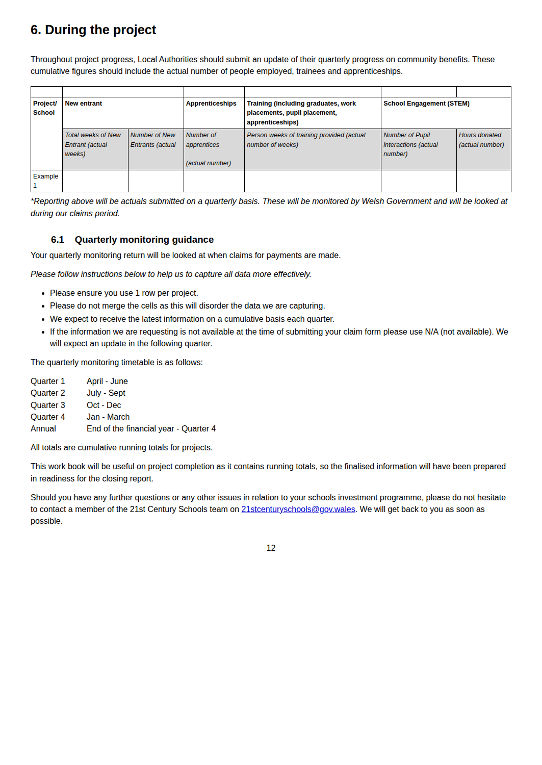6. During the project
Throughout project progress, Local Authorities should submit an update of their quarterly progress on community benefits. These cumulative figures should include the actual number of people employed, trainees and apprenticeships.
| Project/ School | New entrant | Apprenticeships | Training (including graduates, work placements, pupil placement, apprenticeships) | School Engagement (STEM) |
| --- | --- | --- | --- | --- |
| Total weeks of New Entrant (actual weeks) | Number of New Entrants (actual | Number of apprentices (actual number) | Person weeks of training provided (actual number of weeks) | Number of Pupil interactions (actual number) | Hours donated (actual number) |
| Example 1 | | | | | | |
*Reporting above will be actuals submitted on a quarterly basis. These will be monitored by Welsh Government and will be looked at during our claims period.
6.1 Quarterly monitoring guidance
Your quarterly monitoring return will be looked at when claims for payments are made.
Please follow instructions below to help us to capture all data more effectively.
Please ensure you use 1 row per project.
Please do not merge the cells as this will disorder the data we are capturing.
We expect to receive the latest information on a cumulative basis each quarter.
If the information we are requesting is not available at the time of submitting your claim form please use N/A (not available). We will expect an update in the following quarter.
The quarterly monitoring timetable is as follows:
Quarter 1 April - June
Quarter 2 July - Sept
Quarter 3 Oct - Dec
Quarter 4 Jan - March
Annual End of the financial year - Quarter 4
All totals are cumulative running totals for projects.
This work book will be useful on project completion as it contains running totals, so the finalised information will have been prepared in readiness for the closing report.
Should you have any further questions or any other issues in relation to your schools investment programme, please do not hesitate to contact a member of the 21st Century Schools team on 21stcenturyschools@gov.wales. We will get back to you as soon as possible.
12